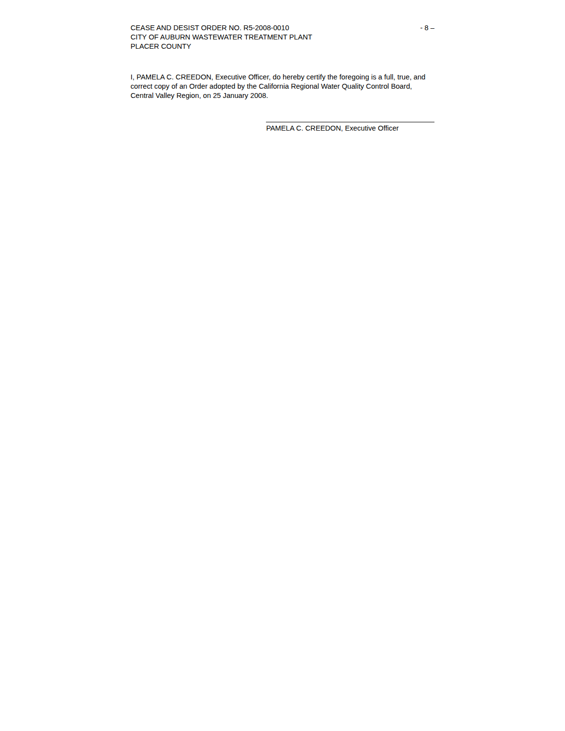CEASE AND DESIST ORDER NO. R5-2008-0010 - 8 –
CITY OF AUBURN WASTEWATER TREATMENT PLANT
PLACER COUNTY
I, PAMELA C. CREEDON, Executive Officer, do hereby certify the foregoing is a full, true, and correct copy of an Order adopted by the California Regional Water Quality Control Board, Central Valley Region, on 25 January 2008.
PAMELA C. CREEDON, Executive Officer